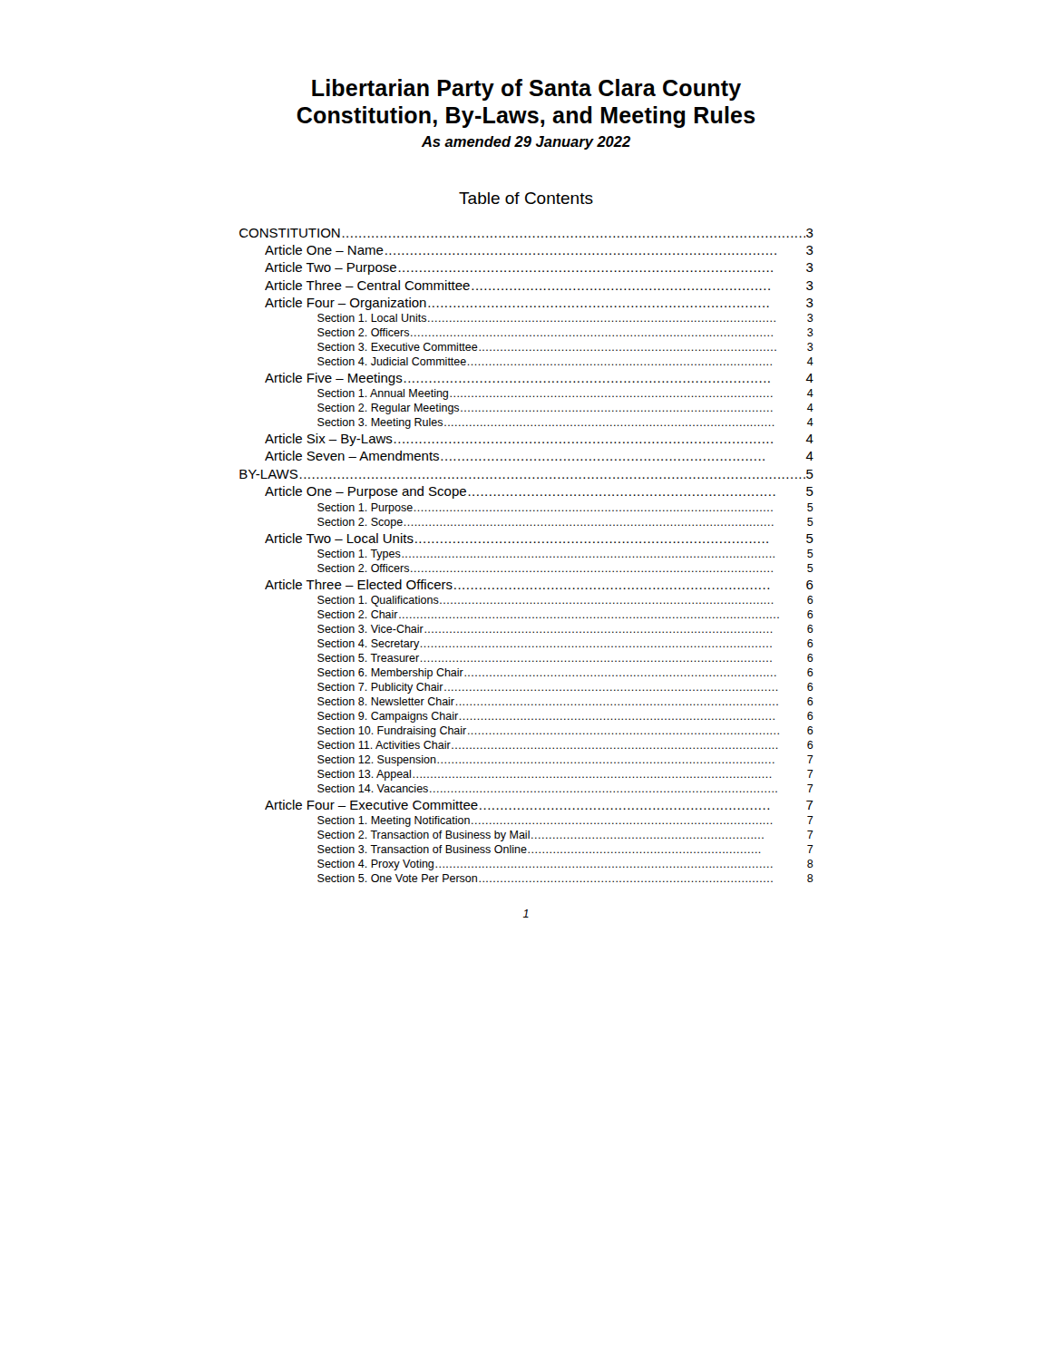Libertarian Party of Santa Clara County
Constitution, By-Laws, and Meeting Rules
As amended 29 January 2022
Table of Contents
CONSTITUTION................................................................................................................. 3
Article One – Name............................................................................................. 3
Article Two – Purpose......................................................................................... 3
Article Three – Central Committee....................................................................... 3
Article Four – Organization................................................................................. 3
Section 1. Local Units................................................................................................. 3
Section 2. Officers..................................................................................................... 3
Section 3. Executive Committee................................................................................... 3
Section 4. Judicial Committee..................................................................................... 4
Article Five – Meetings....................................................................................... 4
Section 1. Annual Meeting.......................................................................................... 4
Section 2. Regular Meetings....................................................................................... 4
Section 3. Meeting Rules............................................................................................ 4
Article Six – By-Laws.......................................................................................... 4
Article Seven – Amendments............................................................................. 4
BY-LAWS......................................................................................................................... 5
Article One – Purpose and Scope......................................................................... 5
Section 1. Purpose.................................................................................................... 5
Section 2. Scope....................................................................................................... 5
Article Two – Local Units.................................................................................... 5
Section 1. Types........................................................................................................ 5
Section 2. Officers..................................................................................................... 5
Article Three – Elected Officers........................................................................... 6
Section 1. Qualifications............................................................................................. 6
Section 2. Chair.......................................................................................................... 6
Section 3. Vice-Chair................................................................................................. 6
Section 4. Secretary.................................................................................................. 6
Section 5. Treasurer.................................................................................................. 6
Section 6. Membership Chair....................................................................................... 6
Section 7. Publicity Chair............................................................................................. 6
Section 8. Newsletter Chair.......................................................................................... 6
Section 9. Campaigns Chair........................................................................................ 6
Section 10. Fundraising Chair....................................................................................... 6
Section 11. Activities Chair........................................................................................... 6
Section 12. Suspension.............................................................................................. 7
Section 13. Appeal.................................................................................................... 7
Section 14. Vacancies................................................................................................. 7
Article Four – Executive Committee..................................................................... 7
Section 1. Meeting Notification.................................................................................... 7
Section 2. Transaction of Business by Mail................................................................. 7
Section 3. Transaction of Business Online................................................................. 7
Section 4. Proxy Voting.............................................................................................. 8
Section 5. One Vote Per Person.................................................................................. 8
1